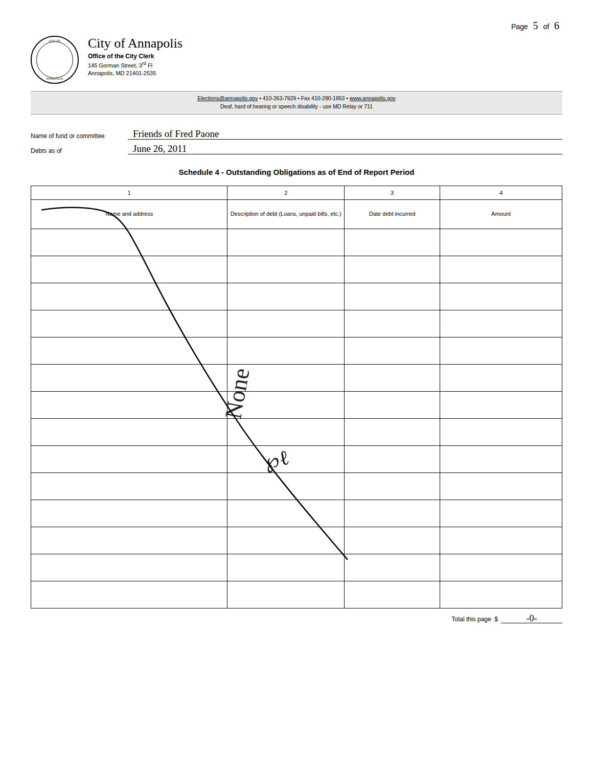Page 5 of 6
CITY OF
ANNAPOLIS
City of Annapolis
Office of the City Clerk
145 Gorman Street, 3rd Fl
Annapolis, MD 21401-2535
Elections@annapolis.gov • 410-263-7929 • Fax 410-280-1853 • www.annapolis.gov
Deaf, hard of hearing or speech disability - use MD Relay or 711
Name of fund or committee
Friends of Fred Paone
Debts as of
June 26, 2011
Schedule 4 - Outstanding Obligations as of End of Report Period
| 1 | 2 | 3 | 4 |
| --- | --- | --- | --- |
| Name and address | Description of debt (Loans, unpaid bills, etc.) | Date debt incurred | Amount |
None
℘ℓ
Total this page $-0-